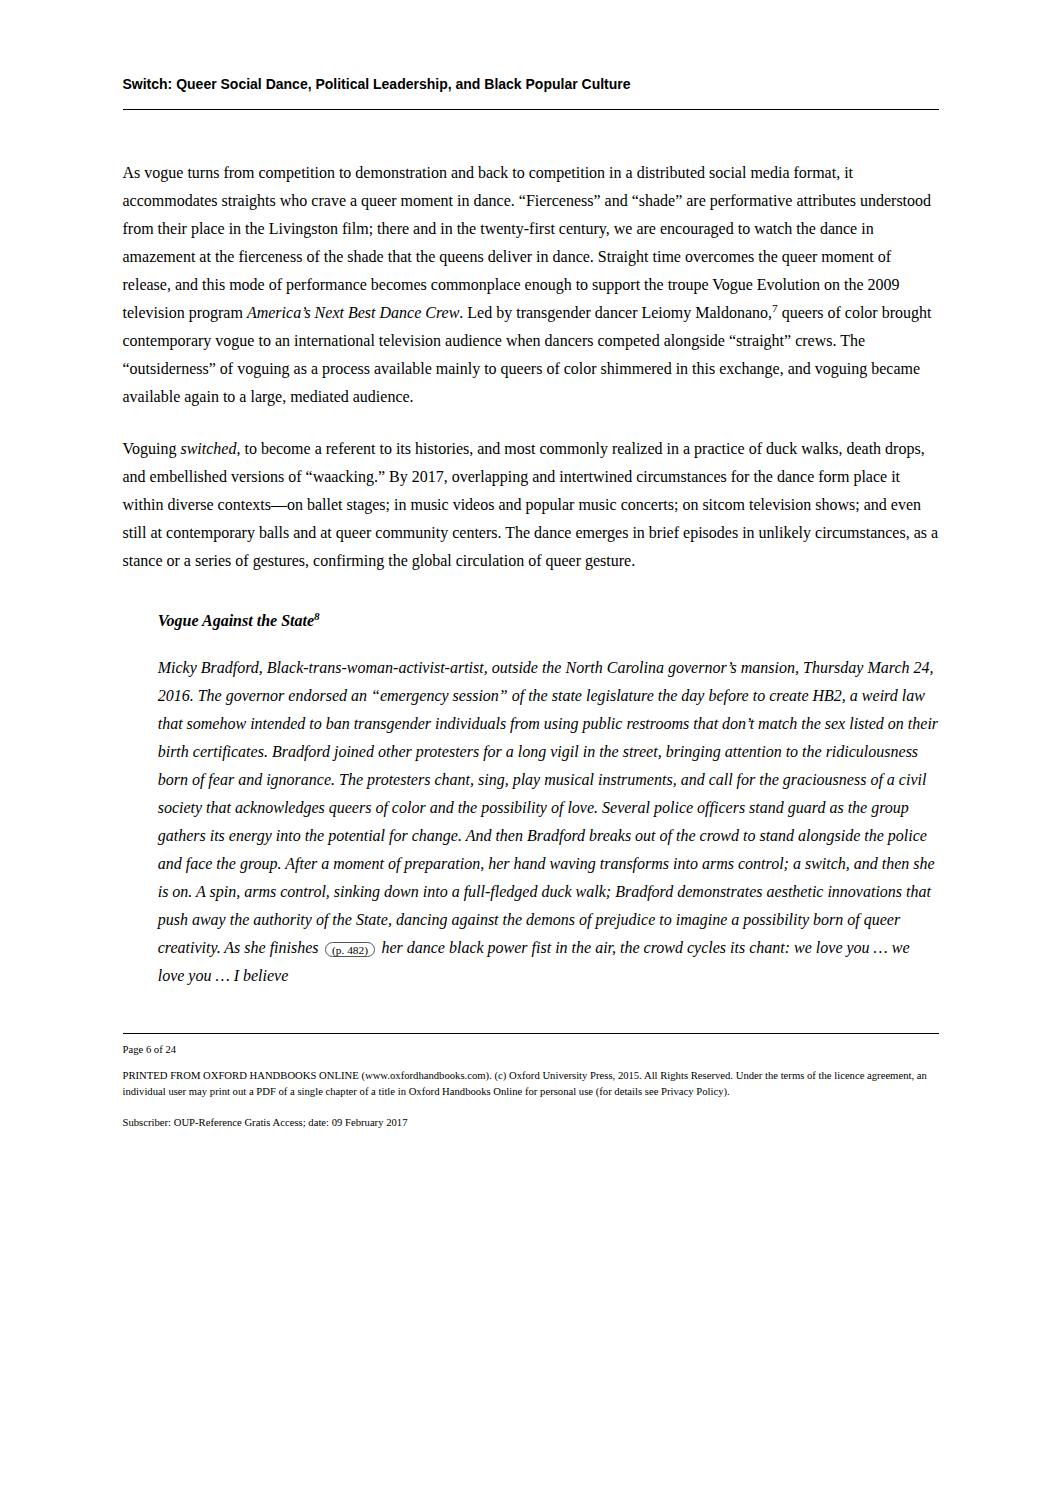Switch: Queer Social Dance, Political Leadership, and Black Popular Culture
As vogue turns from competition to demonstration and back to competition in a distributed social media format, it accommodates straights who crave a queer moment in dance. “Fierceness” and “shade” are performative attributes understood from their place in the Livingston film; there and in the twenty-first century, we are encouraged to watch the dance in amazement at the fierceness of the shade that the queens deliver in dance. Straight time overcomes the queer moment of release, and this mode of performance becomes commonplace enough to support the troupe Vogue Evolution on the 2009 television program America’s Next Best Dance Crew. Led by transgender dancer Leiomy Maldonano,7 queers of color brought contemporary vogue to an international television audience when dancers competed alongside “straight” crews. The “outsiderness” of voguing as a process available mainly to queers of color shimmered in this exchange, and voguing became available again to a large, mediated audience.
Voguing switched, to become a referent to its histories, and most commonly realized in a practice of duck walks, death drops, and embellished versions of “waacking.” By 2017, overlapping and intertwined circumstances for the dance form place it within diverse contexts—on ballet stages; in music videos and popular music concerts; on sitcom television shows; and even still at contemporary balls and at queer community centers. The dance emerges in brief episodes in unlikely circumstances, as a stance or a series of gestures, confirming the global circulation of queer gesture.
Vogue Against the State8
Micky Bradford, Black-trans-woman-activist-artist, outside the North Carolina governor’s mansion, Thursday March 24, 2016. The governor endorsed an “emergency session” of the state legislature the day before to create HB2, a weird law that somehow intended to ban transgender individuals from using public restrooms that don’t match the sex listed on their birth certificates. Bradford joined other protesters for a long vigil in the street, bringing attention to the ridiculousness born of fear and ignorance. The protesters chant, sing, play musical instruments, and call for the graciousness of a civil society that acknowledges queers of color and the possibility of love. Several police officers stand guard as the group gathers its energy into the potential for change. And then Bradford breaks out of the crowd to stand alongside the police and face the group. After a moment of preparation, her hand waving transforms into arms control; a switch, and then she is on. A spin, arms control, sinking down into a full-fledged duck walk; Bradford demonstrates aesthetic innovations that push away the authority of the State, dancing against the demons of prejudice to imagine a possibility born of queer creativity. As she finishes (p. 482) her dance black power fist in the air, the crowd cycles its chant: we love you … we love you … I believe
Page 6 of 24
PRINTED FROM OXFORD HANDBOOKS ONLINE (www.oxfordhandbooks.com). (c) Oxford University Press, 2015. All Rights Reserved. Under the terms of the licence agreement, an individual user may print out a PDF of a single chapter of a title in Oxford Handbooks Online for personal use (for details see Privacy Policy).
Subscriber: OUP-Reference Gratis Access; date: 09 February 2017